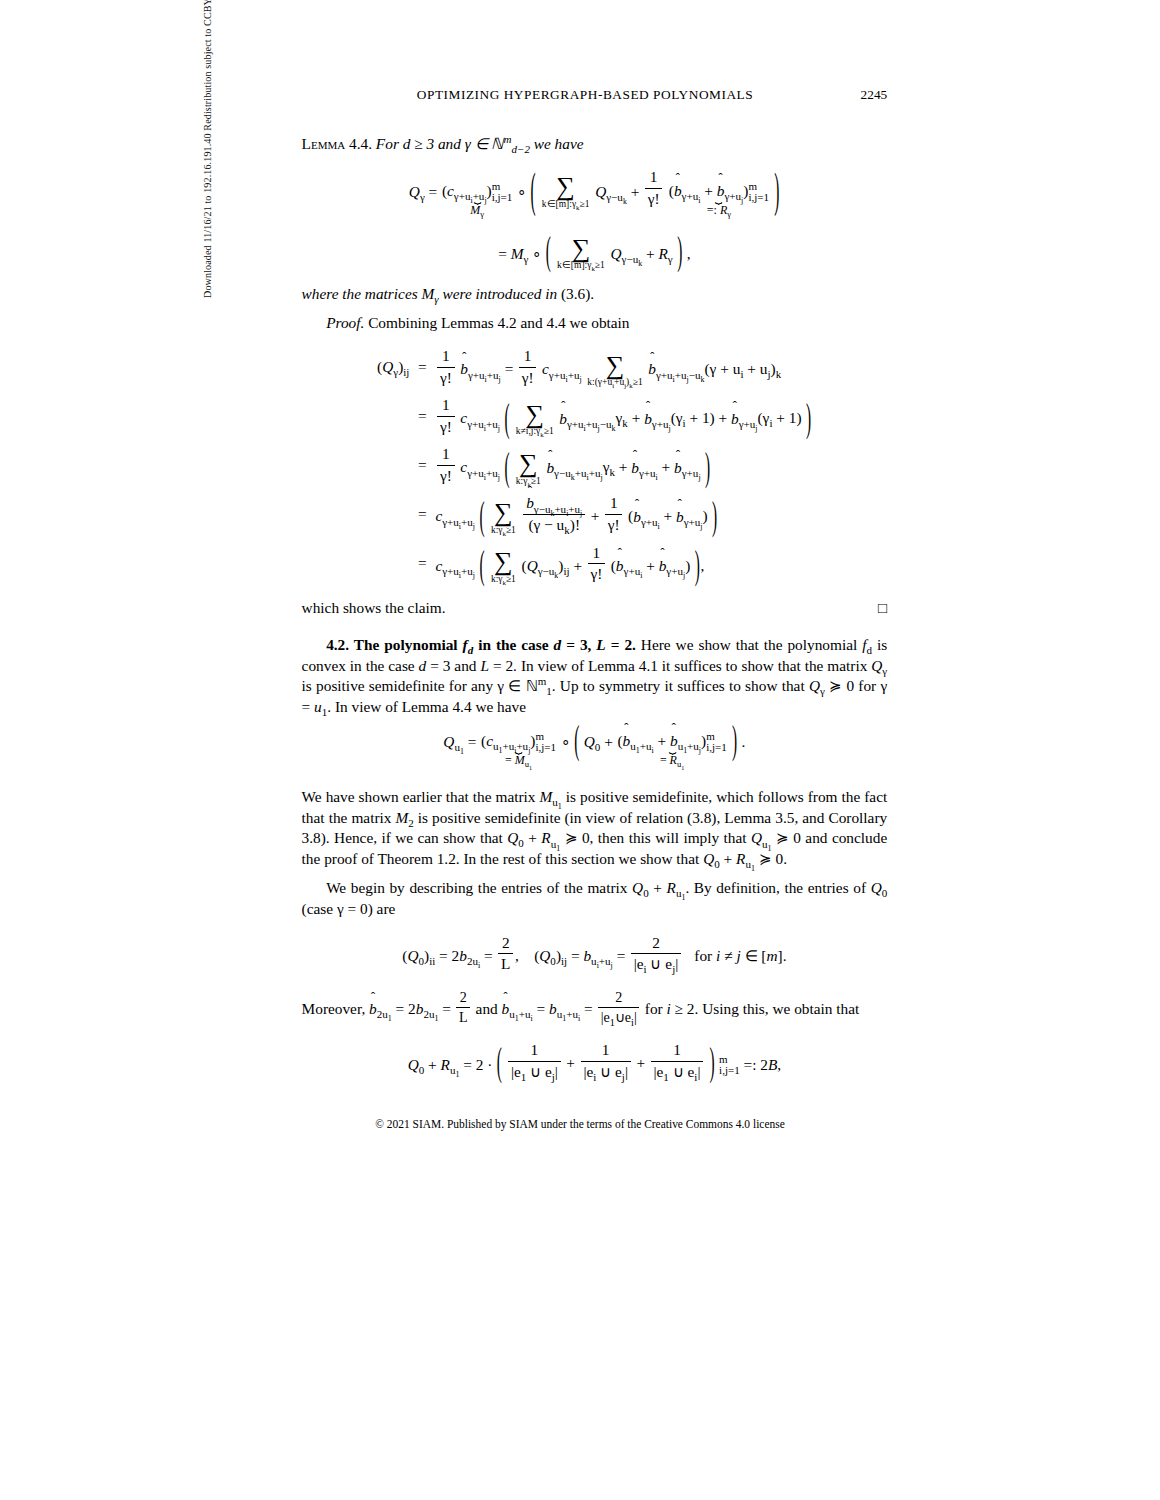Downloaded 11/16/21 to 192.16.191.40 Redistribution subject to CCBY license
OPTIMIZING HYPERGRAPH-BASED POLYNOMIALS 2245
Lemma 4.4. For d ≥ 3 and γ ∈ ℕmd−2 we have
Qγ = (cγ+ui+uj)mi,j=1 ⏟ Mγ ∘ ( ∑k∈[m]:γk≥1 Qγ−uk + 1 γ! (̂bγ+ui + ̂bγ+uj)mi,j=1 ⏟ =: Rγ )
= Mγ ∘ ( ∑k∈[m]:γk≥1 Qγ−uk + Rγ ) ,
where the matrices Mγ were introduced in (3.6).
Proof. Combining Lemmas 4.2 and 4.4 we obtain
| ( Q γ ) ij | = | 1 γ! ̂ b γ+u i +u j = 1 γ! c γ+u i +u j ∑ k:(γ+u i +u j ) k ≥1 ̂ b γ+u i +u j −u k (γ + u i + u j ) k |
| | = | 1 γ! c γ+u i +u j ( ∑ k≠i,j:γ k ≥1 ̂ b γ+u i +u j −u k γ k + ̂ b γ+u j (γ i + 1) + ̂ b γ+u j (γ i + 1) ) |
| | = | 1 γ! c γ+u i +u j ( ∑ k:γ k ≥1 ̂ b γ−u k +u i +u j γ k + ̂ b γ+u i + ̂ b γ+u j ) |
| | = | c γ+u i +u j ( ∑ k:γ k ≥1 ̂ b γ−u k +u i +u j (γ − u k )! + 1 γ! ( ̂ b γ+u i + ̂ b γ+u j ) ) |
| | = | c γ+u i +u j ( ∑ k:γ k ≥1 ( Q γ−u k ) ij + 1 γ! ( ̂ b γ+u i + ̂ b γ+u j ) ) , |
which shows the claim. □
4.2. The polynomial fd in the case d = 3, L = 2. Here we show that the polynomial fd is convex in the case d = 3 and L = 2. In view of Lemma 4.1 it suffices to show that the matrix Qγ is positive semidefinite for any γ ∈ ℕm1. Up to symmetry it suffices to show that Qγ ≽ 0 for γ = u1. In view of Lemma 4.4 we have
Qu1 = (cu1+ui+uj)mi,j=1 ⏟ = Mu1 ∘ ( Q0 + (̂bu1+ui + ̂bu1+uj)mi,j=1 ⏟ = Ru1 ) .
We have shown earlier that the matrix Mu1 is positive semidefinite, which follows from the fact that the matrix M2 is positive semidefinite (in view of relation (3.8), Lemma 3.5, and Corollary 3.8). Hence, if we can show that Q0 + Ru1 ≽ 0, then this will imply that Qu1 ≽ 0 and conclude the proof of Theorem 1.2. In the rest of this section we show that Q0 + Ru1 ≽ 0.
We begin by describing the entries of the matrix Q0 + Ru1. By definition, the entries of Q0 (case γ = 0) are
(Q0)ii = 2b2ui = 2 L, (Q0)ij = bui+uj = 2|ei ∪ ej| for i ≠ j ∈ [m].
Moreover, ̂b2u1 = 2b2u1 = 2 L and ̂bu1+ui = bu1+ui = 2|e1∪ei| for i ≥ 2. Using this, we obtain that
Q0 + Ru1 = 2 · ( 1|e1 ∪ ej| + 1|ei ∪ ej| + 1|e1 ∪ ei| ) mi,j=1 =: 2B,
© 2021 SIAM. Published by SIAM under the terms of the Creative Commons 4.0 license